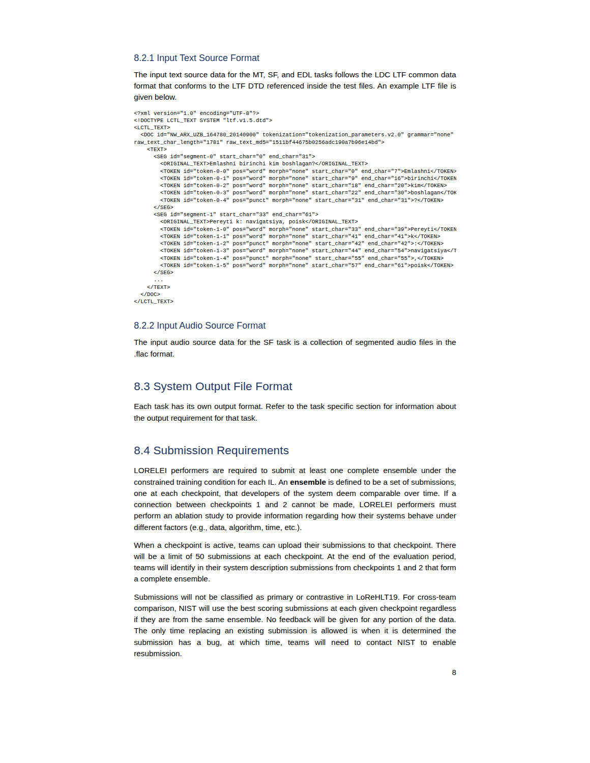8.2.1 Input Text Source Format
The input text source data for the MT, SF, and EDL tasks follows the LDC LTF common data format that conforms to the LTF DTD referenced inside the test files. An example LTF file is given below.
<?xml version="1.0" encoding="UTF-8"?>
<!DOCTYPE LCTL_TEXT SYSTEM "ltf.v1.5.dtd">
<LCTL_TEXT>
  <DOC id="NW_ARX_UZB_164780_20140900" tokenization="tokenization_parameters.v2.0" grammar="none"
raw_text_char_length="1781" raw_text_md5="1511bf44675b0256adc190a7b96e14bd">
    <TEXT>
      <SEG id="segment-0" start_char="0" end_char="31">
        <ORIGINAL_TEXT>Emlashni birinchi kim boshlagan?</ORIGINAL_TEXT>
        <TOKEN id="token-0-0" pos="word" morph="none" start_char="0" end_char="7">Emlashni</TOKEN>
        <TOKEN id="token-0-1" pos="word" morph="none" start_char="9" end_char="16">birinchi</TOKEN>
        <TOKEN id="token-0-2" pos="word" morph="none" start_char="18" end_char="20">kim</TOKEN>
        <TOKEN id="token-0-3" pos="word" morph="none" start_char="22" end_char="30">boshlagan</TOKEN>
        <TOKEN id="token-0-4" pos="punct" morph="none" start_char="31" end_char="31">?</TOKEN>
      </SEG>
      <SEG id="segment-1" start_char="33" end_char="61">
        <ORIGINAL_TEXT>Pereyti k: navigatsiya, poisk</ORIGINAL_TEXT>
        <TOKEN id="token-1-0" pos="word" morph="none" start_char="33" end_char="39">Pereyti</TOKEN>
        <TOKEN id="token-1-1" pos="word" morph="none" start_char="41" end_char="41">k</TOKEN>
        <TOKEN id="token-1-2" pos="punct" morph="none" start_char="42" end_char="42">:</TOKEN>
        <TOKEN id="token-1-3" pos="word" morph="none" start_char="44" end_char="54">navigatsiya</TOKEN>
        <TOKEN id="token-1-4" pos="punct" morph="none" start_char="55" end_char="55">,</TOKEN>
        <TOKEN id="token-1-5" pos="word" morph="none" start_char="57" end_char="61">poisk</TOKEN>
      </SEG>
      ...
    </TEXT>
  </DOC>
</LCTL_TEXT>
8.2.2 Input Audio Source Format
The input audio source data for the SF task is a collection of segmented audio files in the .flac format.
8.3 System Output File Format
Each task has its own output format. Refer to the task specific section for information about the output requirement for that task.
8.4 Submission Requirements
LORELEI performers are required to submit at least one complete ensemble under the constrained training condition for each IL. An ensemble is defined to be a set of submissions, one at each checkpoint, that developers of the system deem comparable over time. If a connection between checkpoints 1 and 2 cannot be made, LORELEI performers must perform an ablation study to provide information regarding how their systems behave under different factors (e.g., data, algorithm, time, etc.).
When a checkpoint is active, teams can upload their submissions to that checkpoint. There will be a limit of 50 submissions at each checkpoint. At the end of the evaluation period, teams will identify in their system description submissions from checkpoints 1 and 2 that form a complete ensemble.
Submissions will not be classified as primary or contrastive in LoReHLT19. For cross-team comparison, NIST will use the best scoring submissions at each given checkpoint regardless if they are from the same ensemble. No feedback will be given for any portion of the data. The only time replacing an existing submission is allowed is when it is determined the submission has a bug, at which time, teams will need to contact NIST to enable resubmission.
8